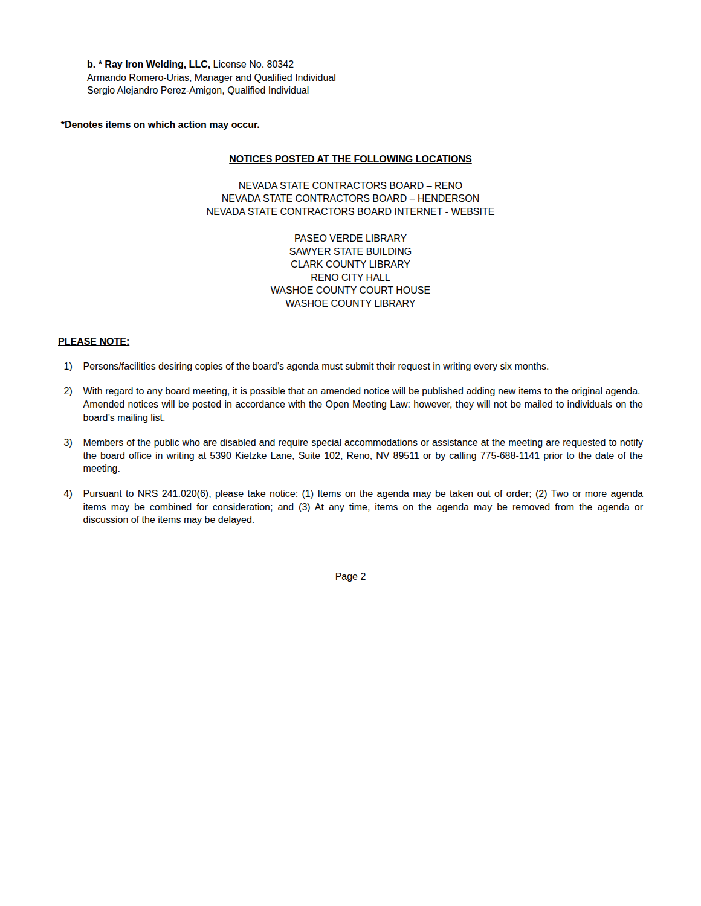b. * Ray Iron Welding, LLC, License No. 80342
Armando Romero-Urias, Manager and Qualified Individual
Sergio Alejandro Perez-Amigon, Qualified Individual
*Denotes items on which action may occur.
NOTICES POSTED AT THE FOLLOWING LOCATIONS
NEVADA STATE CONTRACTORS BOARD – RENO
NEVADA STATE CONTRACTORS BOARD – HENDERSON
NEVADA STATE CONTRACTORS BOARD INTERNET - WEBSITE
PASEO VERDE LIBRARY
SAWYER STATE BUILDING
CLARK COUNTY LIBRARY
RENO CITY HALL
WASHOE COUNTY COURT HOUSE
WASHOE COUNTY LIBRARY
PLEASE NOTE:
1) Persons/facilities desiring copies of the board’s agenda must submit their request in writing every six months.
2) With regard to any board meeting, it is possible that an amended notice will be published adding new items to the original agenda. Amended notices will be posted in accordance with the Open Meeting Law: however, they will not be mailed to individuals on the board’s mailing list.
3) Members of the public who are disabled and require special accommodations or assistance at the meeting are requested to notify the board office in writing at 5390 Kietzke Lane, Suite 102, Reno, NV 89511 or by calling 775-688-1141 prior to the date of the meeting.
4) Pursuant to NRS 241.020(6), please take notice: (1) Items on the agenda may be taken out of order; (2) Two or more agenda items may be combined for consideration; and (3) At any time, items on the agenda may be removed from the agenda or discussion of the items may be delayed.
Page 2